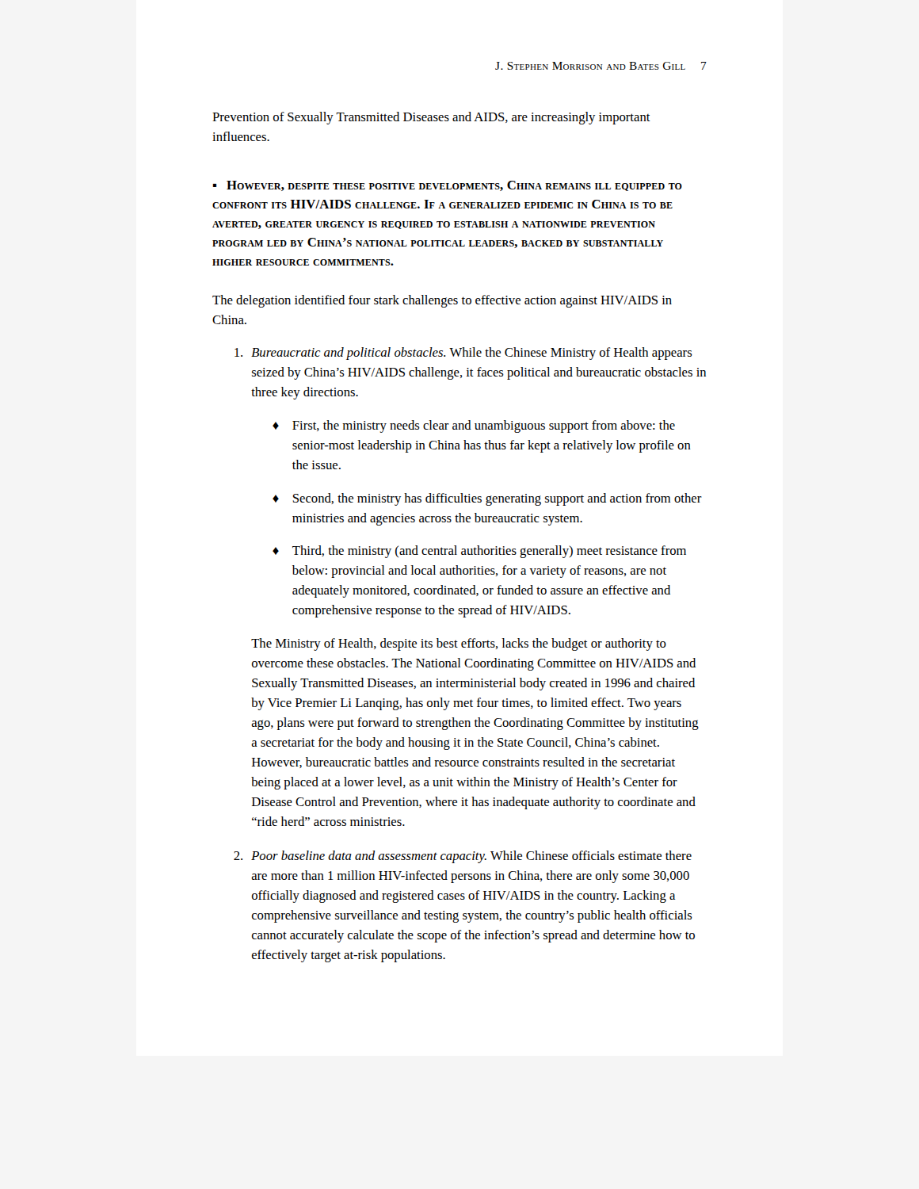J. Stephen Morrison and Bates Gill 7
Prevention of Sexually Transmitted Diseases and AIDS, are increasingly important influences.
▪ However, despite these positive developments, China remains ill equipped to confront its HIV/AIDS challenge. If a generalized epidemic in China is to be averted, greater urgency is required to establish a nationwide prevention program led by China’s national political leaders, backed by substantially higher resource commitments.
The delegation identified four stark challenges to effective action against HIV/AIDS in China.
Bureaucratic and political obstacles. While the Chinese Ministry of Health appears seized by China’s HIV/AIDS challenge, it faces political and bureaucratic obstacles in three key directions.
First, the ministry needs clear and unambiguous support from above: the senior-most leadership in China has thus far kept a relatively low profile on the issue.
Second, the ministry has difficulties generating support and action from other ministries and agencies across the bureaucratic system.
Third, the ministry (and central authorities generally) meet resistance from below: provincial and local authorities, for a variety of reasons, are not adequately monitored, coordinated, or funded to assure an effective and comprehensive response to the spread of HIV/AIDS.
The Ministry of Health, despite its best efforts, lacks the budget or authority to overcome these obstacles. The National Coordinating Committee on HIV/AIDS and Sexually Transmitted Diseases, an interministerial body created in 1996 and chaired by Vice Premier Li Lanqing, has only met four times, to limited effect. Two years ago, plans were put forward to strengthen the Coordinating Committee by instituting a secretariat for the body and housing it in the State Council, China’s cabinet. However, bureaucratic battles and resource constraints resulted in the secretariat being placed at a lower level, as a unit within the Ministry of Health’s Center for Disease Control and Prevention, where it has inadequate authority to coordinate and “ride herd” across ministries.
Poor baseline data and assessment capacity. While Chinese officials estimate there are more than 1 million HIV-infected persons in China, there are only some 30,000 officially diagnosed and registered cases of HIV/AIDS in the country. Lacking a comprehensive surveillance and testing system, the country’s public health officials cannot accurately calculate the scope of the infection’s spread and determine how to effectively target at-risk populations.